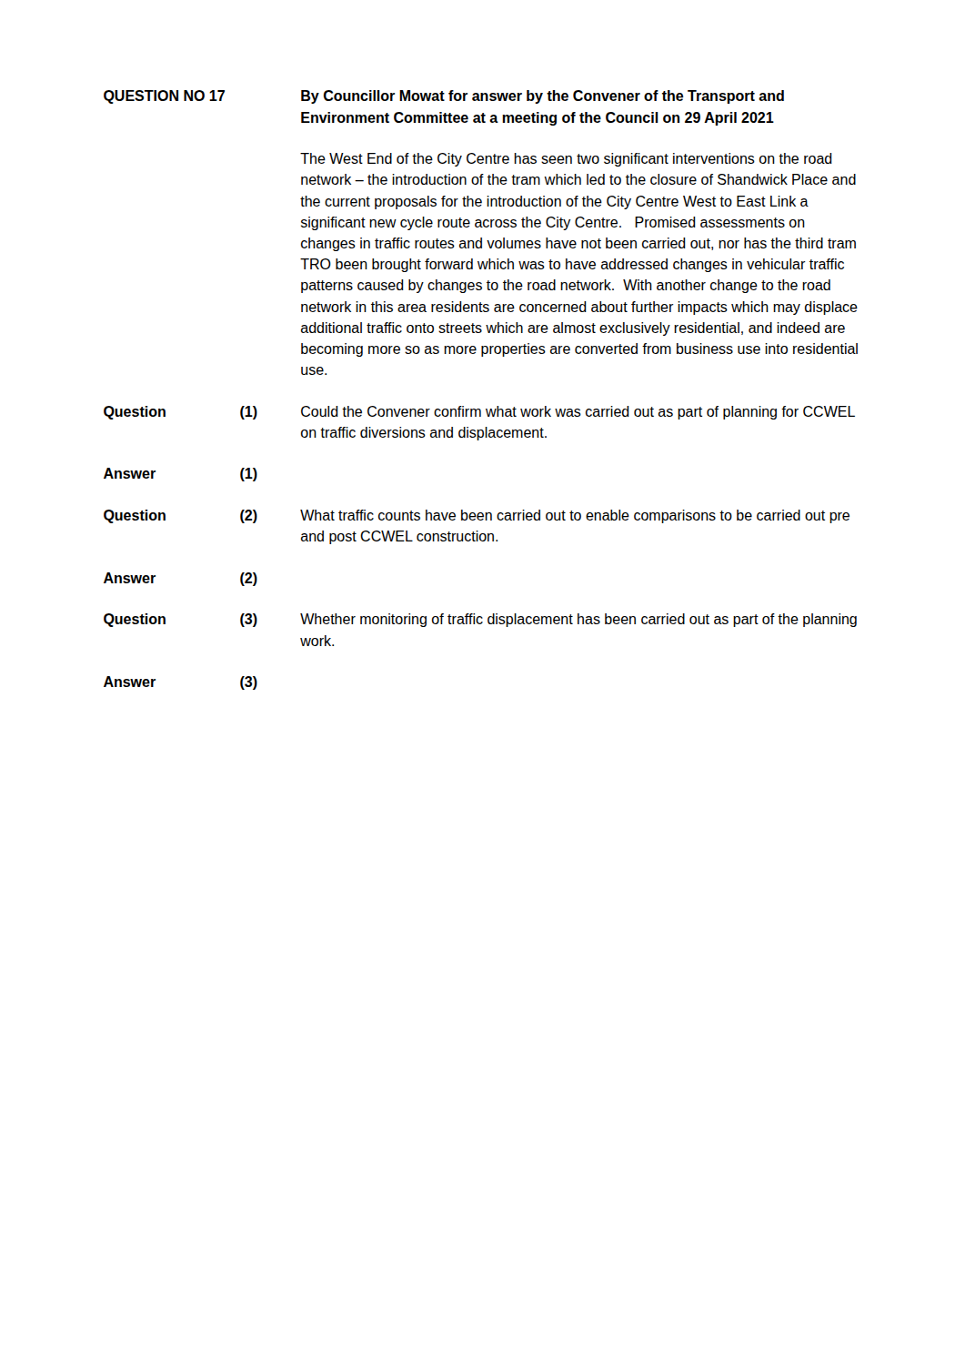| QUESTION NO 17 | | By Councillor Mowat for answer by the Convener of the Transport and Environment Committee at a meeting of the Council on 29 April 2021 |
| | | The West End of the City Centre has seen two significant interventions on the road network – the introduction of the tram which led to the closure of Shandwick Place and the current proposals for the introduction of the City Centre West to East Link a significant new cycle route across the City Centre. Promised assessments on changes in traffic routes and volumes have not been carried out, nor has the third tram TRO been brought forward which was to have addressed changes in vehicular traffic patterns caused by changes to the road network. With another change to the road network in this area residents are concerned about further impacts which may displace additional traffic onto streets which are almost exclusively residential, and indeed are becoming more so as more properties are converted from business use into residential use. |
| Question | (1) | Could the Convener confirm what work was carried out as part of planning for CCWEL on traffic diversions and displacement. |
| Answer | (1) | |
| Question | (2) | What traffic counts have been carried out to enable comparisons to be carried out pre and post CCWEL construction. |
| Answer | (2) | |
| Question | (3) | Whether monitoring of traffic displacement has been carried out as part of the planning work. |
| Answer | (3) | |